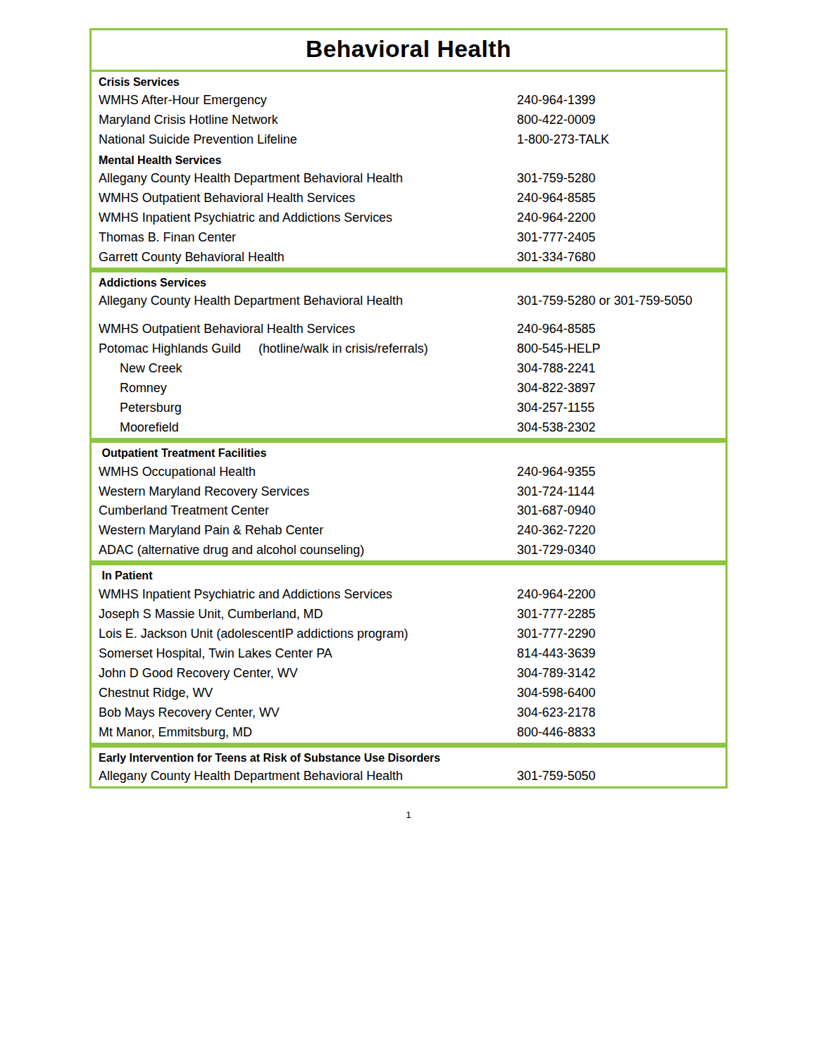Behavioral Health
| Crisis Services |
| WMHS After-Hour Emergency | 240-964-1399 |
| Maryland Crisis Hotline Network | 800-422-0009 |
| National Suicide Prevention Lifeline | 1-800-273-TALK |
| Mental Health Services |
| Allegany County Health Department Behavioral Health | 301-759-5280 |
| WMHS Outpatient Behavioral Health Services | 240-964-8585 |
| WMHS Inpatient Psychiatric and Addictions Services | 240-964-2200 |
| Thomas B. Finan Center | 301-777-2405 |
| Garrett County Behavioral Health | 301-334-7680 |
| Addictions Services |
| Allegany County Health Department Behavioral Health | 301-759-5280 or 301-759-5050 |
| WMHS Outpatient Behavioral Health Services | 240-964-8585 |
| Potomac Highlands Guild (hotline/walk in crisis/referrals) | 800-545-HELP |
| New Creek | 304-788-2241 |
| Romney | 304-822-3897 |
| Petersburg | 304-257-1155 |
| Moorefield | 304-538-2302 |
| Outpatient Treatment Facilities |
| WMHS Occupational Health | 240-964-9355 |
| Western Maryland Recovery Services | 301-724-1144 |
| Cumberland Treatment Center | 301-687-0940 |
| Western Maryland Pain & Rehab Center | 240-362-7220 |
| ADAC (alternative drug and alcohol counseling) | 301-729-0340 |
| In Patient |
| WMHS Inpatient Psychiatric and Addictions Services | 240-964-2200 |
| Joseph S Massie Unit, Cumberland, MD | 301-777-2285 |
| Lois E. Jackson Unit (adolescentIP addictions program) | 301-777-2290 |
| Somerset Hospital, Twin Lakes Center PA | 814-443-3639 |
| John D Good Recovery Center, WV | 304-789-3142 |
| Chestnut Ridge, WV | 304-598-6400 |
| Bob Mays Recovery Center, WV | 304-623-2178 |
| Mt Manor, Emmitsburg, MD | 800-446-8833 |
| Early Intervention for Teens at Risk of Substance Use Disorders |
| Allegany County Health Department Behavioral Health | 301-759-5050 |
1